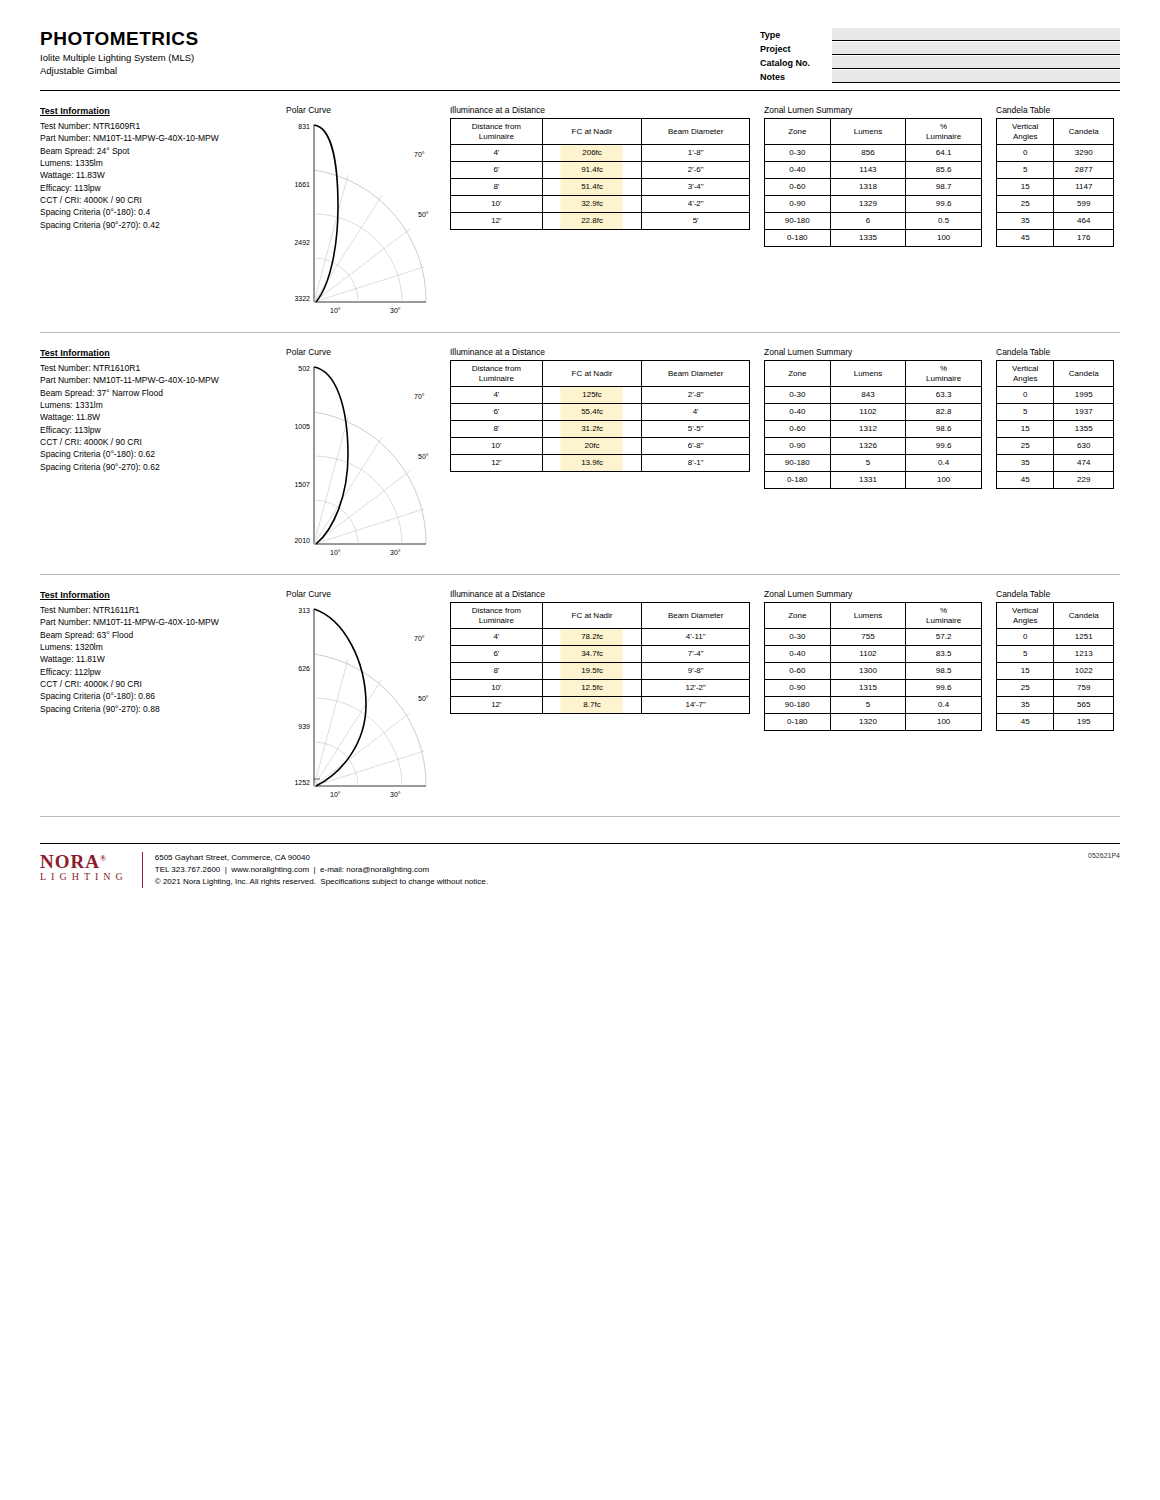PHOTOMETRICS
Iolite Multiple Lighting System (MLS)
Adjustable Gimbal
Type
Project
Catalog No.
Notes
Test Information
Test Number: NTR1609R1
Part Number: NM10T-11-MPW-G-40X-10-MPW
Beam Spread: 24° Spot
Lumens: 1335lm
Wattage: 11.83W
Efficacy: 113lpw
CCT / CRI: 4000K / 90 CRI
Spacing Criteria (0°-180): 0.4
Spacing Criteria (90°-270): 0.42
Polar Curve
831 1661 2492 3322 70° 50° 10° 30°
Illuminance at a Distance
| Distance from Luminaire | FC at Nadir | Beam Diameter |
| --- | --- | --- |
| 4' | 206fc | 1'-8" |
| 6' | 91.4fc | 2'-6" |
| 8' | 51.4fc | 3'-4" |
| 10' | 32.9fc | 4'-2" |
| 12' | 22.8fc | 5' |
Zonal Lumen Summary
| Zone | Lumens | % Luminaire |
| --- | --- | --- |
| 0-30 | 856 | 64.1 |
| 0-40 | 1143 | 85.6 |
| 0-60 | 1318 | 98.7 |
| 0-90 | 1329 | 99.6 |
| 90-180 | 6 | 0.5 |
| 0-180 | 1335 | 100 |
Candela Table
| Vertical Angles | Candela |
| --- | --- |
| 0 | 3290 |
| 5 | 2877 |
| 15 | 1147 |
| 25 | 599 |
| 35 | 464 |
| 45 | 176 |
Test Information
Test Number: NTR1610R1
Part Number: NM10T-11-MPW-G-40X-10-MPW
Beam Spread: 37° Narrow Flood
Lumens: 1331lm
Wattage: 11.8W
Efficacy: 113lpw
CCT / CRI: 4000K / 90 CRI
Spacing Criteria (0°-180): 0.62
Spacing Criteria (90°-270): 0.62
Polar Curve
502 1005 1507 2010 70° 50° 10° 30°
Illuminance at a Distance
| Distance from Luminaire | FC at Nadir | Beam Diameter |
| --- | --- | --- |
| 4' | 125fc | 2'-8" |
| 6' | 55.4fc | 4' |
| 8' | 31.2fc | 5'-5" |
| 10' | 20fc | 6'-8" |
| 12' | 13.9fc | 8'-1" |
Zonal Lumen Summary
| Zone | Lumens | % Luminaire |
| --- | --- | --- |
| 0-30 | 843 | 63.3 |
| 0-40 | 1102 | 82.8 |
| 0-60 | 1312 | 98.6 |
| 0-90 | 1326 | 99.6 |
| 90-180 | 5 | 0.4 |
| 0-180 | 1331 | 100 |
Candela Table
| Vertical Angles | Candela |
| --- | --- |
| 0 | 1995 |
| 5 | 1937 |
| 15 | 1355 |
| 25 | 630 |
| 35 | 474 |
| 45 | 229 |
Test Information
Test Number: NTR1611R1
Part Number: NM10T-11-MPW-G-40X-10-MPW
Beam Spread: 63° Flood
Lumens: 1320lm
Wattage: 11.81W
Efficacy: 112lpw
CCT / CRI: 4000K / 90 CRI
Spacing Criteria (0°-180): 0.86
Spacing Criteria (90°-270): 0.88
Polar Curve
313 626 939 1252 70° 50° 10° 30°
Illuminance at a Distance
| Distance from Luminaire | FC at Nadir | Beam Diameter |
| --- | --- | --- |
| 4' | 78.2fc | 4'-11" |
| 6' | 34.7fc | 7'-4" |
| 8' | 19.5fc | 9'-8" |
| 10' | 12.5fc | 12'-2" |
| 12' | 8.7fc | 14'-7" |
Zonal Lumen Summary
| Zone | Lumens | % Luminaire |
| --- | --- | --- |
| 0-30 | 755 | 57.2 |
| 0-40 | 1102 | 83.5 |
| 0-60 | 1300 | 98.5 |
| 0-90 | 1315 | 99.6 |
| 90-180 | 5 | 0.4 |
| 0-180 | 1320 | 100 |
Candela Table
| Vertical Angles | Candela |
| --- | --- |
| 0 | 1251 |
| 5 | 1213 |
| 15 | 1022 |
| 25 | 759 |
| 35 | 565 |
| 45 | 195 |
NORA®
LIGHTING
6505 Gayhart Street, Commerce, CA 90040
TEL 323.767.2600 | www.noralighting.com | e-mail: nora@noralighting.com
© 2021 Nora Lighting, Inc. All rights reserved. Specifications subject to change without notice.
052621P4